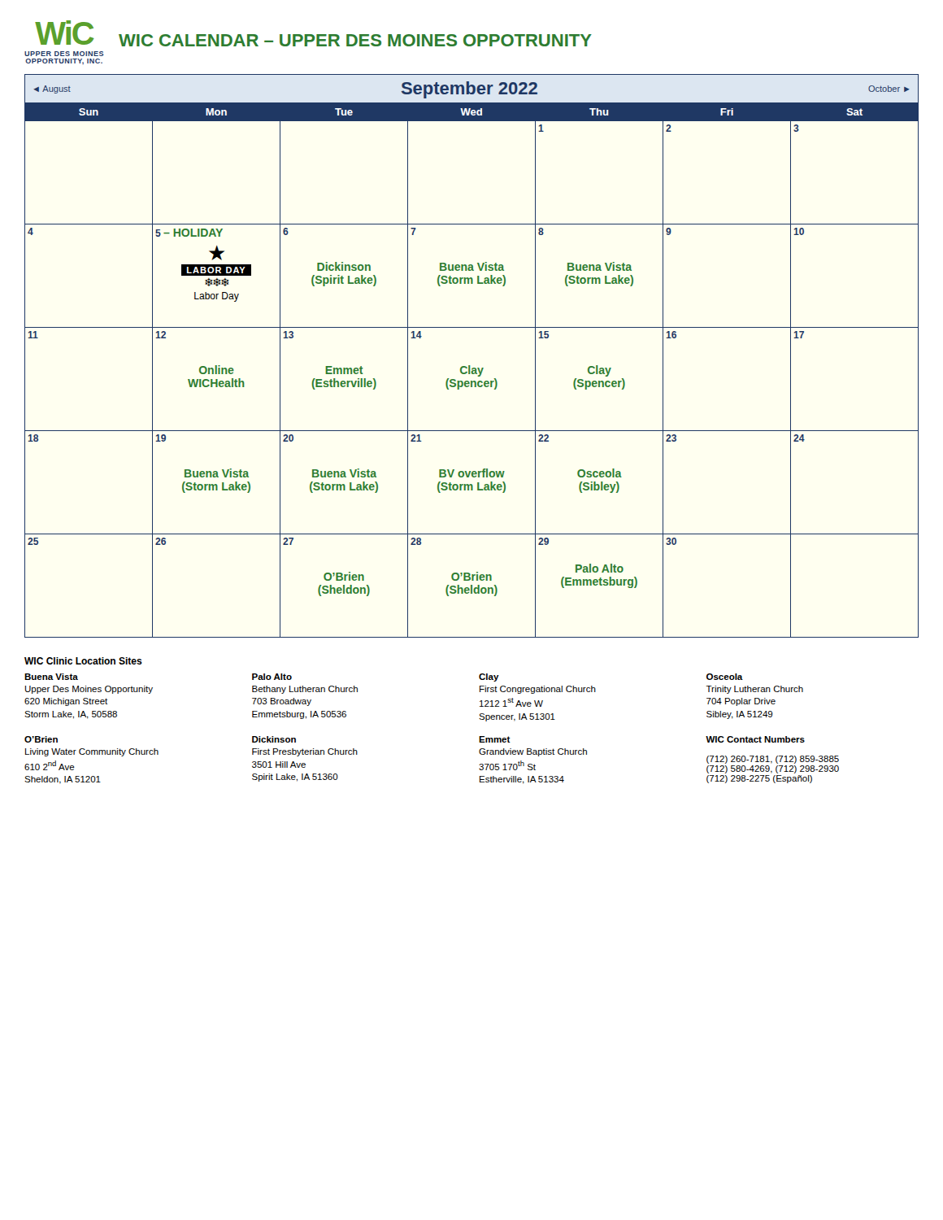WiC
UPPER DES MOINES
OPPORTUNITY, INC.
WIC CALENDAR – UPPER DES MOINES OPPOTRUNITY
◄ August September 2022 October ►
| Sun | Mon | Tue | Wed | Thu | Fri | Sat |
| --- | --- | --- | --- | --- | --- | --- |
| | | | | 1 | 2 | 3 |
| 4 | 5 – HOLIDAY ★ LABOR DAY ❄❄❄ Labor Day | 6 Dickinson (Spirit Lake) | 7 Buena Vista (Storm Lake) | 8 Buena Vista (Storm Lake) | 9 | 10 |
| 11 | 12 Online WICHealth | 13 Emmet (Estherville) | 14 Clay (Spencer) | 15 Clay (Spencer) | 16 | 17 |
| 18 | 19 Buena Vista (Storm Lake) | 20 Buena Vista (Storm Lake) | 21 BV overflow (Storm Lake) | 22 Osceola (Sibley) | 23 | 24 |
| 25 | 26 | 27 O’Brien (Sheldon) | 28 O’Brien (Sheldon) | 29 Palo Alto (Emmetsburg) | 30 | |
WIC Clinic Location Sites
Buena Vista
Upper Des Moines Opportunity
620 Michigan Street
Storm Lake, IA, 50588
Palo Alto
Bethany Lutheran Church
703 Broadway
Emmetsburg, IA 50536
Clay
First Congregational Church
1212 1st Ave W
Spencer, IA 51301
Osceola
Trinity Lutheran Church
704 Poplar Drive
Sibley, IA 51249
O’Brien
Living Water Community Church
610 2nd Ave
Sheldon, IA 51201
Dickinson
First Presbyterian Church
3501 Hill Ave
Spirit Lake, IA 51360
Emmet
Grandview Baptist Church
3705 170th St
Estherville, IA 51334
WIC Contact Numbers
(712) 260-7181, (712) 859-3885
(712) 580-4269, (712) 298-2930
(712) 298-2275 (Español)